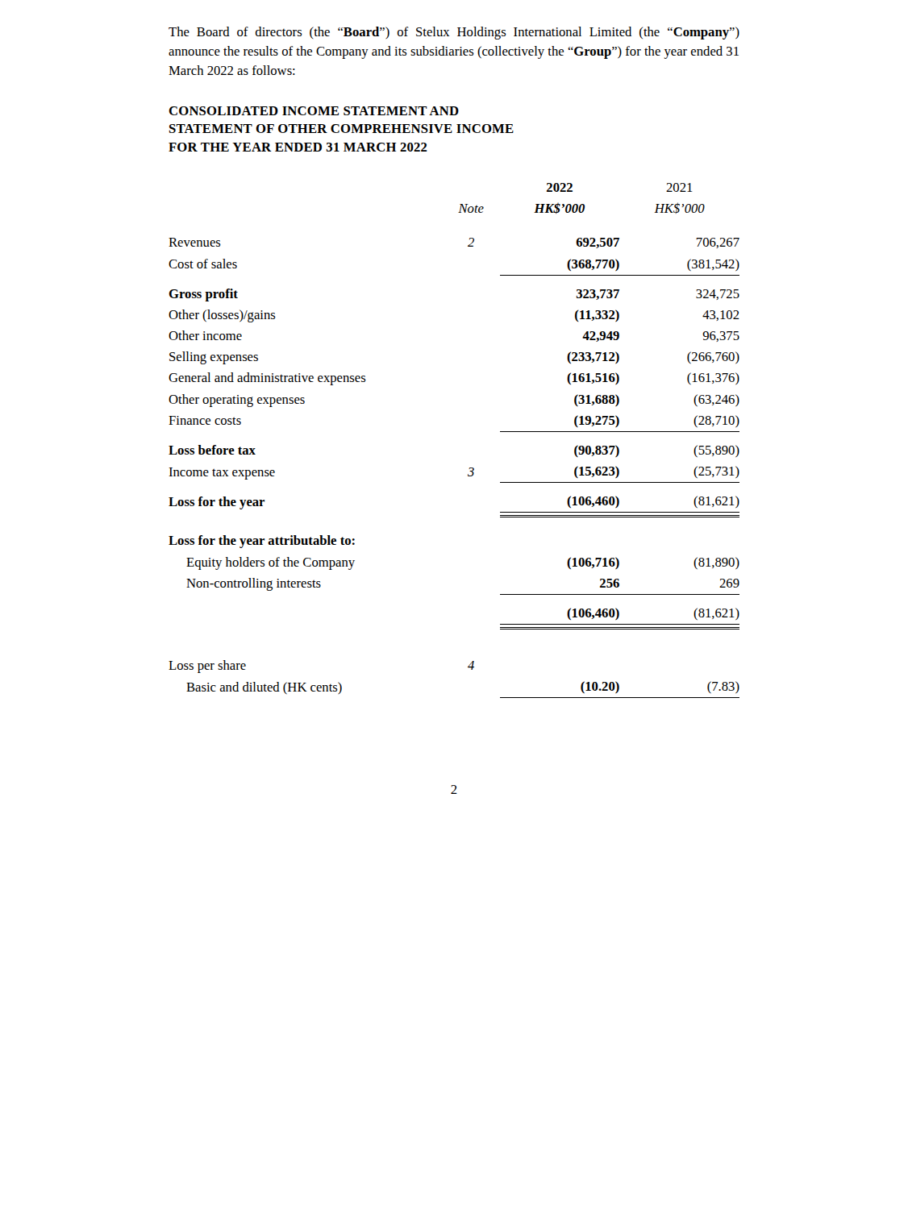The Board of directors (the “Board”) of Stelux Holdings International Limited (the “Company”) announce the results of the Company and its subsidiaries (collectively the “Group”) for the year ended 31 March 2022 as follows:
Consolidated Income Statement and
Statement of Other Comprehensive Income
For the Year Ended 31 March 2022
| | | 2022 | 2021 |
| --- | --- | --- | --- |
| | Note | HK$’000 | HK$’000 |
| Revenues | 2 | 692,507 | 706,267 |
| Cost of sales | | (368,770) | (381,542) |
| Gross profit | | 323,737 | 324,725 |
| Other (losses)/gains | | (11,332) | 43,102 |
| Other income | | 42,949 | 96,375 |
| Selling expenses | | (233,712) | (266,760) |
| General and administrative expenses | | (161,516) | (161,376) |
| Other operating expenses | | (31,688) | (63,246) |
| Finance costs | | (19,275) | (28,710) |
| Loss before tax | | (90,837) | (55,890) |
| Income tax expense | 3 | (15,623) | (25,731) |
| Loss for the year | | (106,460) | (81,621) |
| Loss for the year attributable to: | | | |
| Equity holders of the Company | | (106,716) | (81,890) |
| Non-controlling interests | | 256 | 269 |
| | | (106,460) | (81,621) |
| Loss per share | 4 | | |
| Basic and diluted (HK cents) | | (10.20) | (7.83) |
2